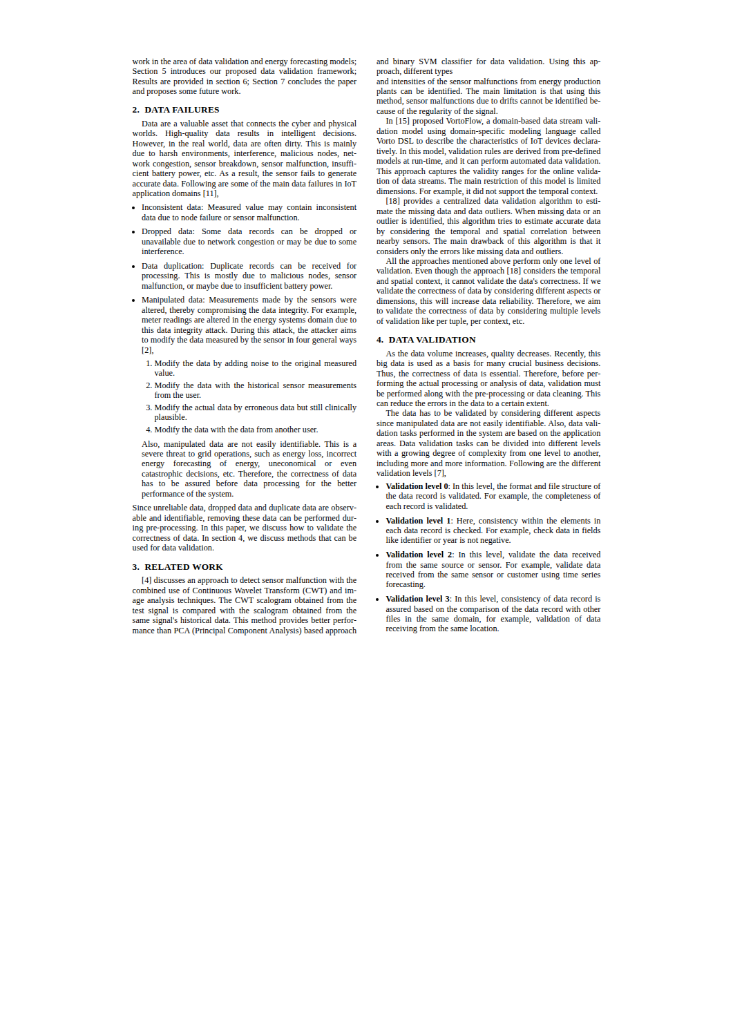work in the area of data validation and energy forecasting models; Section 5 introduces our proposed data validation framework; Results are provided in section 6; Section 7 concludes the paper and proposes some future work.
2. DATA FAILURES
Data are a valuable asset that connects the cyber and physical worlds. High-quality data results in intelligent decisions. However, in the real world, data are often dirty. This is mainly due to harsh environments, interference, malicious nodes, network congestion, sensor breakdown, sensor malfunction, insufficient battery power, etc. As a result, the sensor fails to generate accurate data. Following are some of the main data failures in IoT application domains [11],
Inconsistent data: Measured value may contain inconsistent data due to node failure or sensor malfunction.
Dropped data: Some data records can be dropped or unavailable due to network congestion or may be due to some interference.
Data duplication: Duplicate records can be received for processing. This is mostly due to malicious nodes, sensor malfunction, or maybe due to insufficient battery power.
Manipulated data: Measurements made by the sensors were altered, thereby compromising the data integrity. For example, meter readings are altered in the energy systems domain due to this data integrity attack. During this attack, the attacker aims to modify the data measured by the sensor in four general ways [2],
Modify the data by adding noise to the original measured value.
Modify the data with the historical sensor measurements from the user.
Modify the actual data by erroneous data but still clinically plausible.
Modify the data with the data from another user.
Also, manipulated data are not easily identifiable. This is a severe threat to grid operations, such as energy loss, incorrect energy forecasting of energy, uneconomical or even catastrophic decisions, etc. Therefore, the correctness of data has to be assured before data processing for the better performance of the system.
Since unreliable data, dropped data and duplicate data are observable and identifiable, removing these data can be performed during pre-processing. In this paper, we discuss how to validate the correctness of data. In section 4, we discuss methods that can be used for data validation.
3. RELATED WORK
[4] discusses an approach to detect sensor malfunction with the combined use of Continuous Wavelet Transform (CWT) and image analysis techniques. The CWT scalogram obtained from the test signal is compared with the scalogram obtained from the same signal's historical data. This method provides better performance than PCA (Principal Component Analysis) based approach and binary SVM classifier for data validation. Using this approach, different types
and intensities of the sensor malfunctions from energy production plants can be identified. The main limitation is that using this method, sensor malfunctions due to drifts cannot be identified because of the regularity of the signal.
In [15] proposed VortoFlow, a domain-based data stream validation model using domain-specific modeling language called Vorto DSL to describe the characteristics of IoT devices declaratively. In this model, validation rules are derived from pre-defined models at run-time, and it can perform automated data validation. This approach captures the validity ranges for the online validation of data streams. The main restriction of this model is limited dimensions. For example, it did not support the temporal context.
[18] provides a centralized data validation algorithm to estimate the missing data and data outliers. When missing data or an outlier is identified, this algorithm tries to estimate accurate data by considering the temporal and spatial correlation between nearby sensors. The main drawback of this algorithm is that it considers only the errors like missing data and outliers.
All the approaches mentioned above perform only one level of validation. Even though the approach [18] considers the temporal and spatial context, it cannot validate the data's correctness. If we validate the correctness of data by considering different aspects or dimensions, this will increase data reliability. Therefore, we aim to validate the correctness of data by considering multiple levels of validation like per tuple, per context, etc.
4. DATA VALIDATION
As the data volume increases, quality decreases. Recently, this big data is used as a basis for many crucial business decisions. Thus, the correctness of data is essential. Therefore, before performing the actual processing or analysis of data, validation must be performed along with the pre-processing or data cleaning. This can reduce the errors in the data to a certain extent.
The data has to be validated by considering different aspects since manipulated data are not easily identifiable. Also, data validation tasks performed in the system are based on the application areas. Data validation tasks can be divided into different levels with a growing degree of complexity from one level to another, including more and more information. Following are the different validation levels [7],
Validation level 0: In this level, the format and file structure of the data record is validated. For example, the completeness of each record is validated.
Validation level 1: Here, consistency within the elements in each data record is checked. For example, check data in fields like identifier or year is not negative.
Validation level 2: In this level, validate the data received from the same source or sensor. For example, validate data received from the same sensor or customer using time series forecasting.
Validation level 3: In this level, consistency of data record is assured based on the comparison of the data record with other files in the same domain, for example, validation of data receiving from the same location.